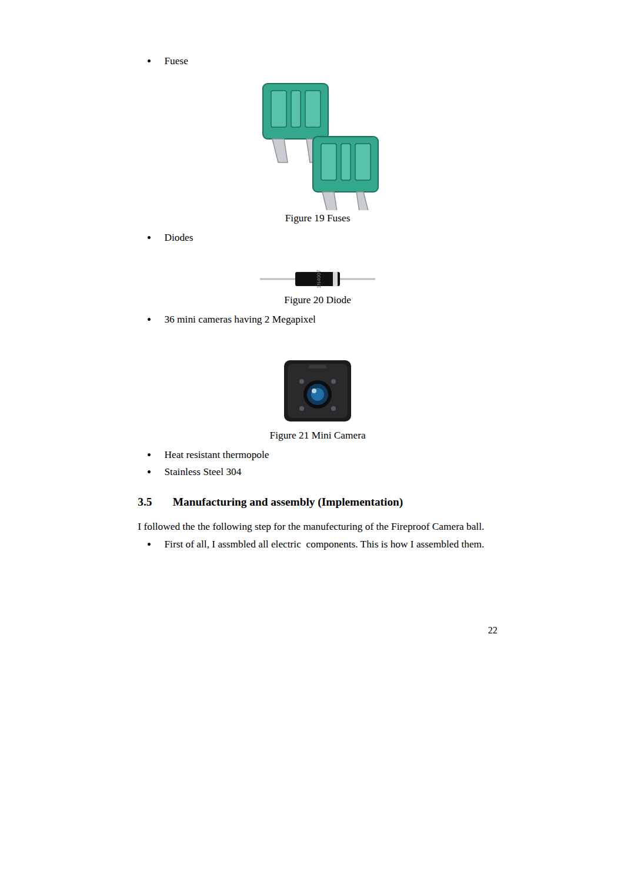Fuese
Figure 19 Fuses
Diodes
Figure 20 Diode
36 mini cameras having 2 Megapixel
Figure 21 Mini Camera
Heat resistant thermopole
Stainless Steel 304
3.5 Manufacturing and assembly (Implementation)
I followed the the following step for the manufecturing of the Fireproof Camera ball.
First of all, I assmbled all electric components. This is how I assembled them.
22